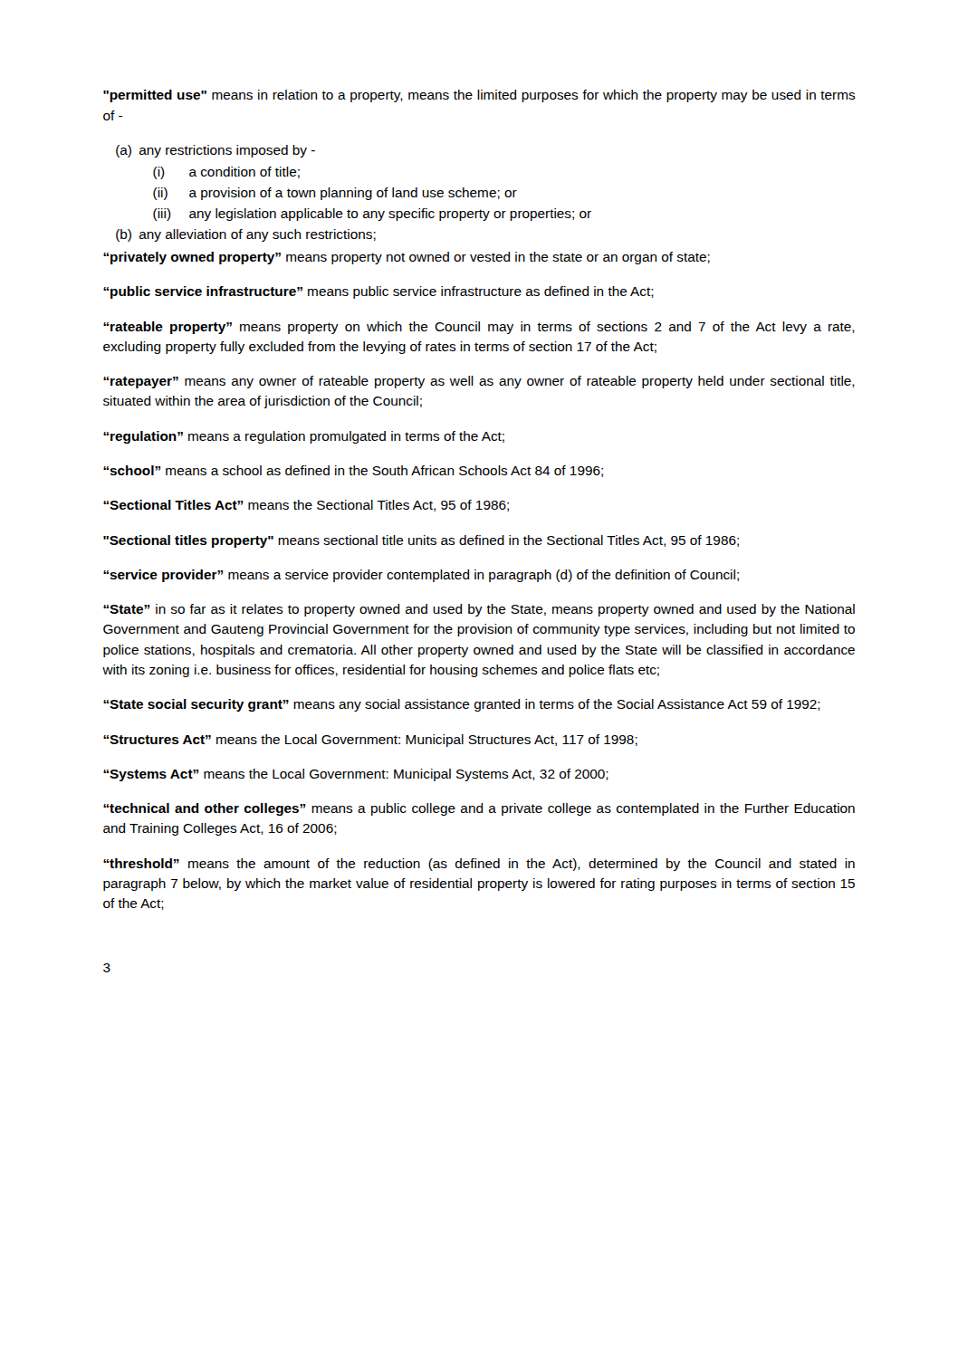"permitted use" means in relation to a property, means the limited purposes for which the property may be used in terms of -
(a) any restrictions imposed by -
(i) a condition of title;
(ii) a provision of a town planning of land use scheme; or
(iii) any legislation applicable to any specific property or properties; or
(b) any alleviation of any such restrictions;
“privately owned property” means property not owned or vested in the state or an organ of state;
“public service infrastructure” means public service infrastructure as defined in the Act;
“rateable property” means property on which the Council may in terms of sections 2 and 7 of the Act levy a rate, excluding property fully excluded from the levying of rates in terms of section 17 of the Act;
“ratepayer” means any owner of rateable property as well as any owner of rateable property held under sectional title, situated within the area of jurisdiction of the Council;
“regulation” means a regulation promulgated in terms of the Act;
“school” means a school as defined in the South African Schools Act 84 of 1996;
“Sectional Titles Act” means the Sectional Titles Act, 95 of 1986;
"Sectional titles property" means sectional title units as defined in the Sectional Titles Act, 95 of 1986;
“service provider” means a service provider contemplated in paragraph (d) of the definition of Council;
“State” in so far as it relates to property owned and used by the State, means property owned and used by the National Government and Gauteng Provincial Government for the provision of community type services, including but not limited to police stations, hospitals and crematoria. All other property owned and used by the State will be classified in accordance with its zoning i.e. business for offices, residential for housing schemes and police flats etc;
“State social security grant” means any social assistance granted in terms of the Social Assistance Act 59 of 1992;
“Structures Act” means the Local Government: Municipal Structures Act, 117 of 1998;
“Systems Act” means the Local Government: Municipal Systems Act, 32 of 2000;
“technical and other colleges” means a public college and a private college as contemplated in the Further Education and Training Colleges Act, 16 of 2006;
“threshold” means the amount of the reduction (as defined in the Act), determined by the Council and stated in paragraph 7 below, by which the market value of residential property is lowered for rating purposes in terms of section 15 of the Act;
3